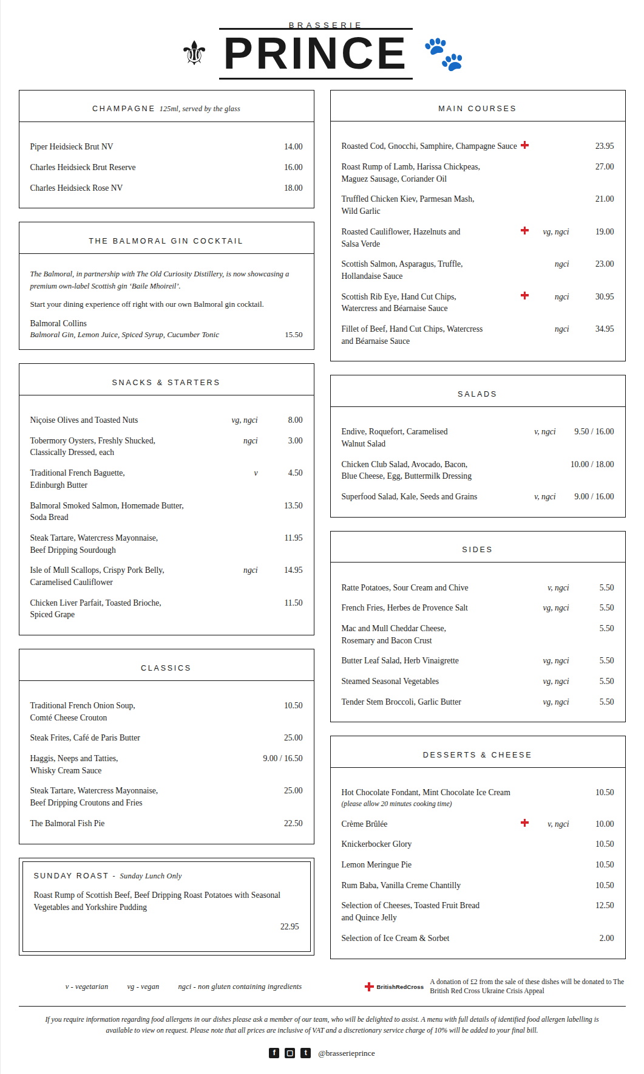Brasserie
⚜ PRINCE 🐾
Champagne 125ml, served by the glass
| Piper Heidsieck Brut NV | 14.00 |
| Charles Heidsieck Brut Reserve | 16.00 |
| Charles Heidsieck Rose NV | 18.00 |
The Balmoral Gin Cocktail
The Balmoral, in partnership with The Old Curiosity Distillery, is now showcasing a premium own-label Scottish gin ‘Baile Mhoireil’.
Start your dining experience off right with our own Balmoral gin cocktail.
Balmoral Collins
Balmoral Gin, Lemon Juice, Spiced Syrup, Cucumber Tonic 15.50
Snacks & Starters
| Niçoise Olives and Toasted Nuts | vg, ngci | 8.00 |
| Tobermory Oysters, Freshly Shucked, Classically Dressed, each | ngci | 3.00 |
| Traditional French Baguette, Edinburgh Butter | v | 4.50 |
| Balmoral Smoked Salmon, Homemade Butter, Soda Bread | | 13.50 |
| Steak Tartare, Watercress Mayonnaise, Beef Dripping Sourdough | | 11.95 |
| Isle of Mull Scallops, Crispy Pork Belly, Caramelised Cauliflower | ngci | 14.95 |
| Chicken Liver Parfait, Toasted Brioche, Spiced Grape | | 11.50 |
Classics
| Traditional French Onion Soup, Comté Cheese Crouton | 10.50 |
| Steak Frites, Café de Paris Butter | 25.00 |
| Haggis, Neeps and Tatties, Whisky Cream Sauce | 9.00 / 16.50 |
| Steak Tartare, Watercress Mayonnaise, Beef Dripping Croutons and Fries | 25.00 |
| The Balmoral Fish Pie | 22.50 |
Sunday Roast - Sunday Lunch Only
Roast Rump of Scottish Beef, Beef Dripping Roast Potatoes with Seasonal Vegetables and Yorkshire Pudding
22.95
Main Courses
| Roasted Cod, Gnocchi, Samphire, Champagne Sauce | | | 23.95 |
| Roast Rump of Lamb, Harissa Chickpeas, Maguez Sausage, Coriander Oil | | | 27.00 |
| Truffled Chicken Kiev, Parmesan Mash, Wild Garlic | | | 21.00 |
| Roasted Cauliflower, Hazelnuts and Salsa Verde | | vg, ngci | 19.00 |
| Scottish Salmon, Asparagus, Truffle, Hollandaise Sauce | | ngci | 23.00 |
| Scottish Rib Eye, Hand Cut Chips, Watercress and Béarnaise Sauce | | ngci | 30.95 |
| Fillet of Beef, Hand Cut Chips, Watercress and Béarnaise Sauce | | ngci | 34.95 |
Salads
| Endive, Roquefort, Caramelised Walnut Salad | v, ngci | 9.50 / 16.00 |
| Chicken Club Salad, Avocado, Bacon, Blue Cheese, Egg, Buttermilk Dressing | | 10.00 / 18.00 |
| Superfood Salad, Kale, Seeds and Grains | v, ngci | 9.00 / 16.00 |
Sides
| Ratte Potatoes, Sour Cream and Chive | v, ngci | 5.50 |
| French Fries, Herbes de Provence Salt | vg, ngci | 5.50 |
| Mac and Mull Cheddar Cheese, Rosemary and Bacon Crust | | 5.50 |
| Butter Leaf Salad, Herb Vinaigrette | vg, ngci | 5.50 |
| Steamed Seasonal Vegetables | vg, ngci | 5.50 |
| Tender Stem Broccoli, Garlic Butter | vg, ngci | 5.50 |
Desserts & Cheese
| Hot Chocolate Fondant, Mint Chocolate Ice Cream (please allow 20 minutes cooking time) | | | 10.50 |
| Crème Brûlée | | v, ngci | 10.00 |
| Knickerbocker Glory | | | 10.50 |
| Lemon Meringue Pie | | | 10.50 |
| Rum Baba, Vanilla Creme Chantilly | | | 10.50 |
| Selection of Cheeses, Toasted Fruit Bread and Quince Jelly | | | 12.50 |
| Selection of Ice Cream & Sorbet | | | 2.00 |
v - vegetarian vg - vegan ngci - non gluten containing ingredients
BritishRedCross
A donation of £2 from the sale of these dishes will be donated to The British Red Cross Ukraine Crisis Appeal
If you require information regarding food allergens in our dishes please ask a member of our team, who will be delighted to assist. A menu with full details of identified food allergen labelling is available to view on request. Please note that all prices are inclusive of VAT and a discretionary service charge of 10% will be added to your final bill.
f▢t @brasserieprince